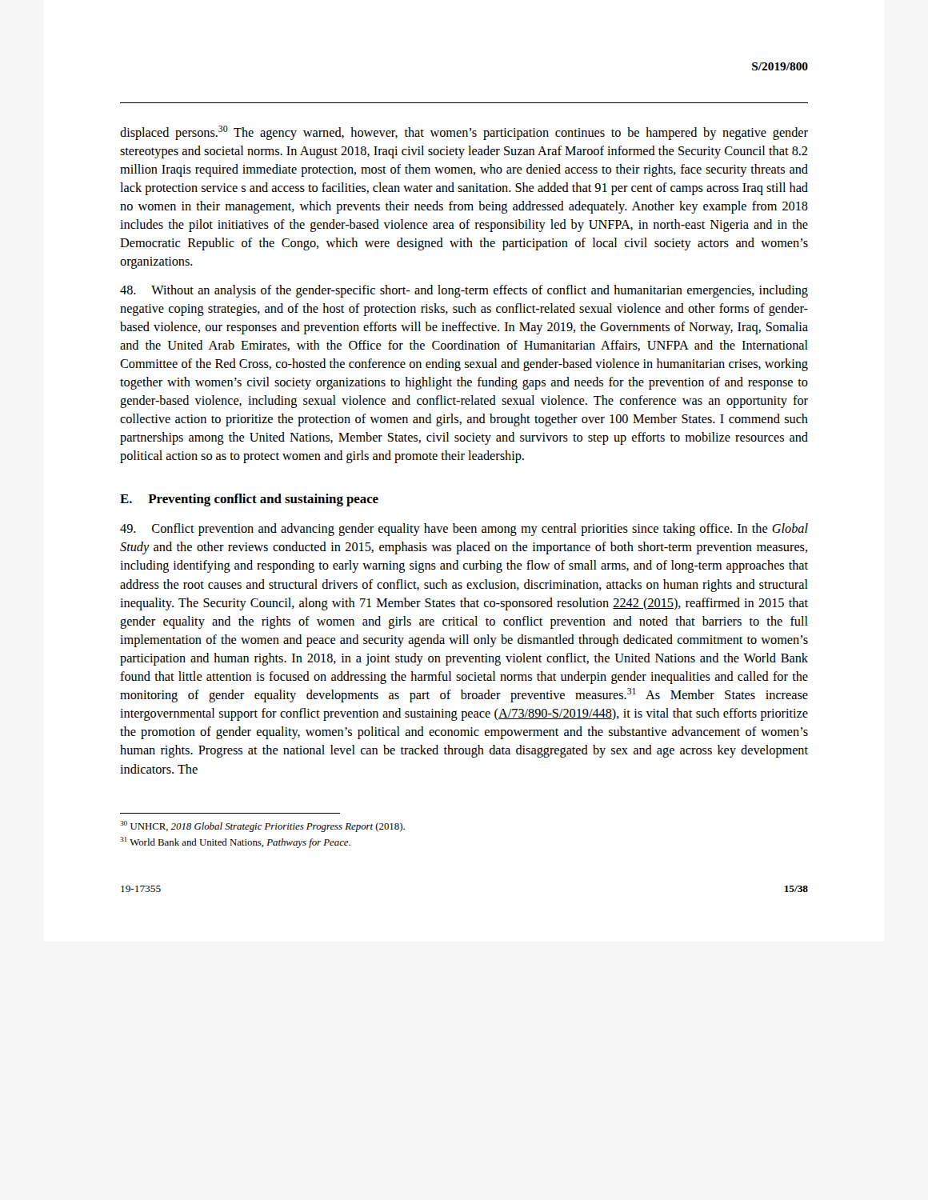S/2019/800
displaced persons.30 The agency warned, however, that women’s participation continues to be hampered by negative gender stereotypes and societal norms. In August 2018, Iraqi civil society leader Suzan Araf Maroof informed the Security Council that 8.2 million Iraqis required immediate protection, most of them women, who are denied access to their rights, face security threats and lack protection service s and access to facilities, clean water and sanitation. She added that 91 per cent of camps across Iraq still had no women in their management, which prevents their needs from being addressed adequately. Another key example from 2018 includes the pilot initiatives of the gender-based violence area of responsibility led by UNFPA, in north-east Nigeria and in the Democratic Republic of the Congo, which were designed with the participation of local civil society actors and women’s organizations.
48. Without an analysis of the gender-specific short- and long-term effects of conflict and humanitarian emergencies, including negative coping strategies, and of the host of protection risks, such as conflict-related sexual violence and other forms of gender-based violence, our responses and prevention efforts will be ineffective. In May 2019, the Governments of Norway, Iraq, Somalia and the United Arab Emirates, with the Office for the Coordination of Humanitarian Affairs, UNFPA and the International Committee of the Red Cross, co-hosted the conference on ending sexual and gender-based violence in humanitarian crises, working together with women’s civil society organizations to highlight the funding gaps and needs for the prevention of and response to gender-based violence, including sexual violence and conflict-related sexual violence. The conference was an opportunity for collective action to prioritize the protection of women and girls, and brought together over 100 Member States. I commend such partnerships among the United Nations, Member States, civil society and survivors to step up efforts to mobilize resources and political action so as to protect women and girls and promote their leadership.
E. Preventing conflict and sustaining peace
49. Conflict prevention and advancing gender equality have been among my central priorities since taking office. In the Global Study and the other reviews conducted in 2015, emphasis was placed on the importance of both short-term prevention measures, including identifying and responding to early warning signs and curbing the flow of small arms, and of long-term approaches that address the root causes and structural drivers of conflict, such as exclusion, discrimination, attacks on human rights and structural inequality. The Security Council, along with 71 Member States that co-sponsored resolution 2242 (2015), reaffirmed in 2015 that gender equality and the rights of women and girls are critical to conflict prevention and noted that barriers to the full implementation of the women and peace and security agenda will only be dismantled through dedicated commitment to women’s participation and human rights. In 2018, in a joint study on preventing violent conflict, the United Nations and the World Bank found that little attention is focused on addressing the harmful societal norms that underpin gender inequalities and called for the monitoring of gender equality developments as part of broader preventive measures.31 As Member States increase intergovernmental support for conflict prevention and sustaining peace (A/73/890-S/2019/448), it is vital that such efforts prioritize the promotion of gender equality, women’s political and economic empowerment and the substantive advancement of women’s human rights. Progress at the national level can be tracked through data disaggregated by sex and age across key development indicators. The
30 UNHCR, 2018 Global Strategic Priorities Progress Report (2018).
31 World Bank and United Nations, Pathways for Peace.
19-17355 15/38